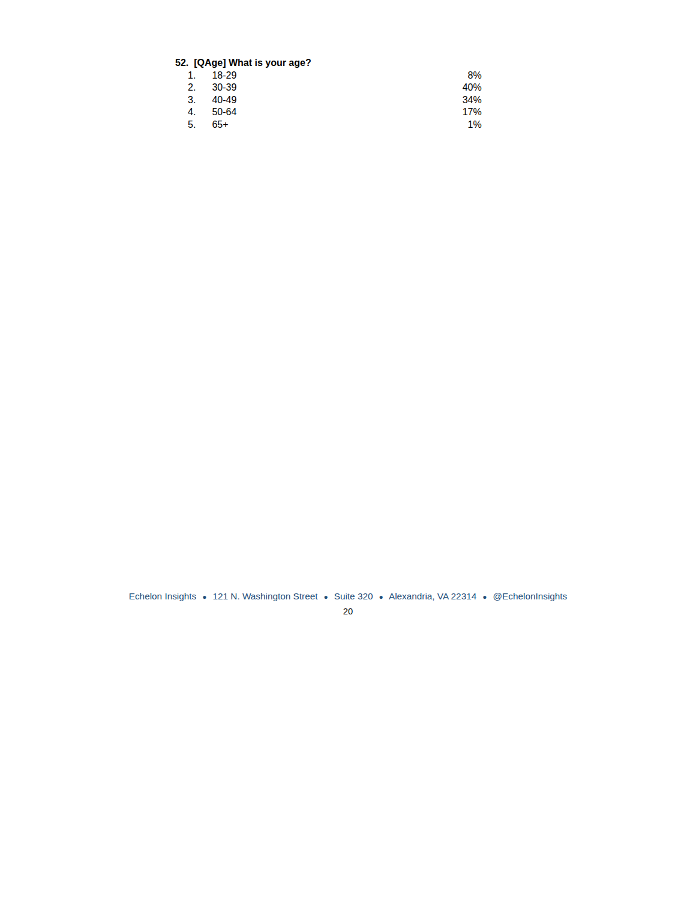52. [QAge] What is your age?
| 1. | 18-29 | 8% |
| 2. | 30-39 | 40% |
| 3. | 40-49 | 34% |
| 4. | 50-64 | 17% |
| 5. | 65+ | 1% |
Echelon Insights ● 121 N. Washington Street ● Suite 320 ● Alexandria, VA 22314 ● @EchelonInsights
20